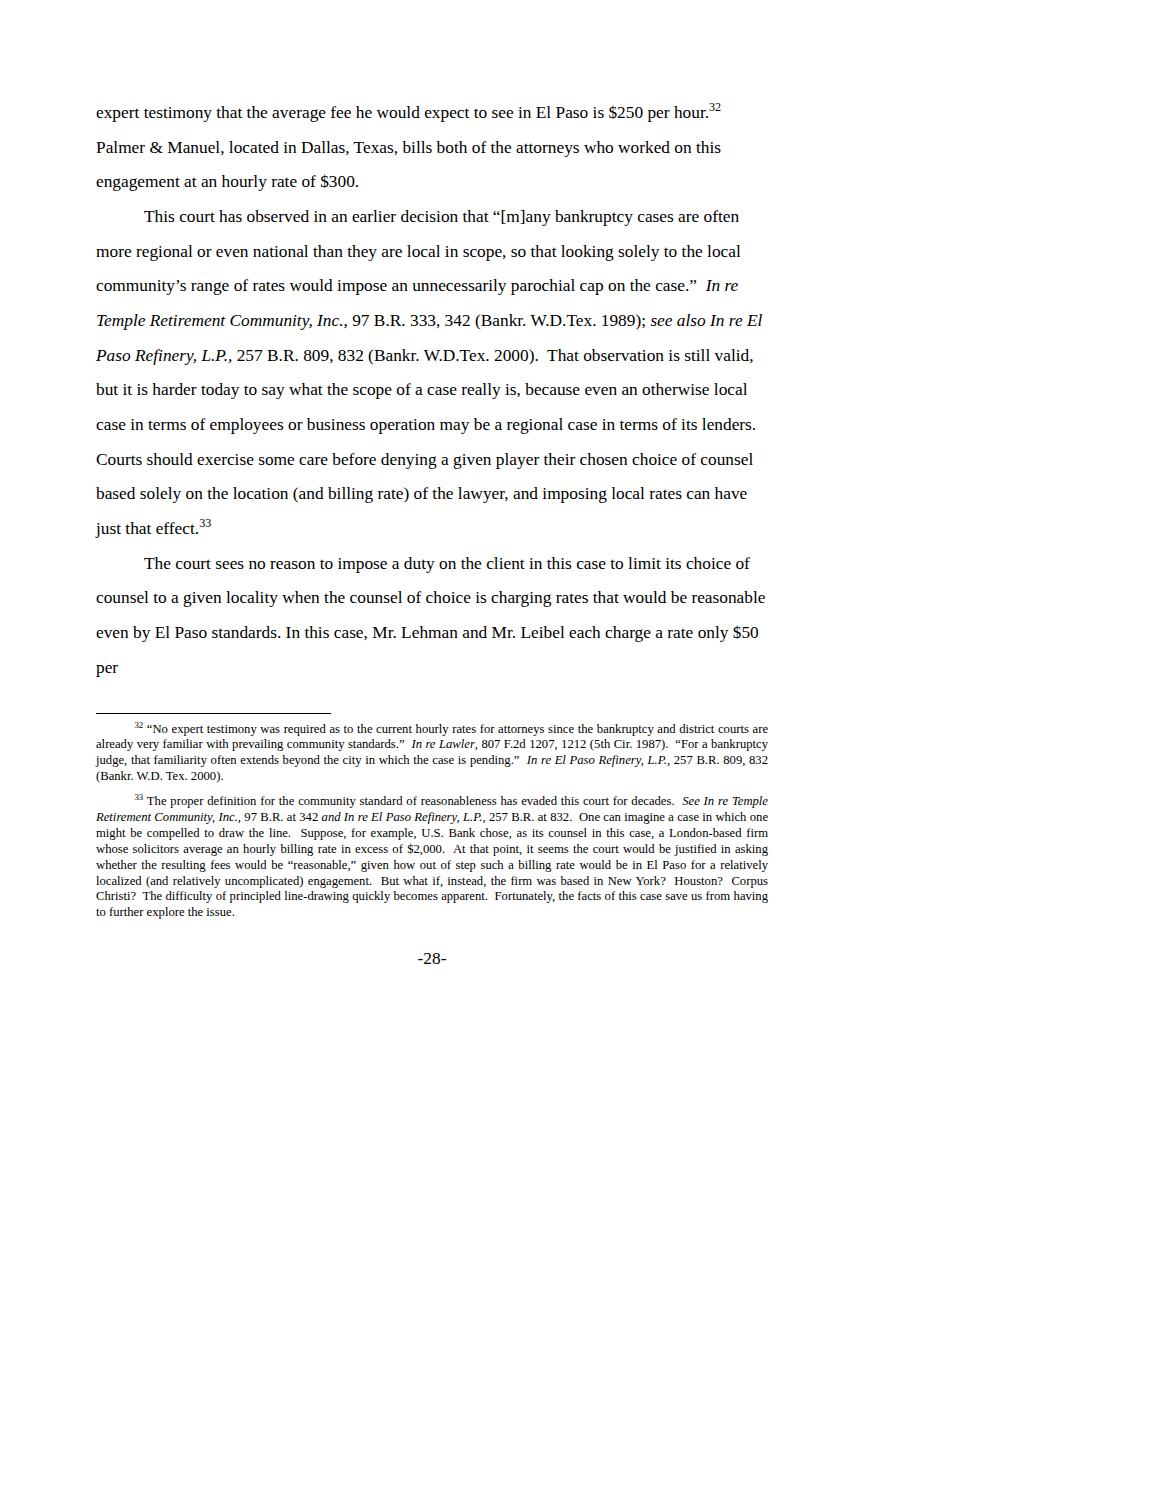expert testimony that the average fee he would expect to see in El Paso is $250 per hour.32 Palmer & Manuel, located in Dallas, Texas, bills both of the attorneys who worked on this engagement at an hourly rate of $300.
This court has observed in an earlier decision that “[m]any bankruptcy cases are often more regional or even national than they are local in scope, so that looking solely to the local community’s range of rates would impose an unnecessarily parochial cap on the case.” In re Temple Retirement Community, Inc., 97 B.R. 333, 342 (Bankr. W.D.Tex. 1989); see also In re El Paso Refinery, L.P., 257 B.R. 809, 832 (Bankr. W.D.Tex. 2000). That observation is still valid, but it is harder today to say what the scope of a case really is, because even an otherwise local case in terms of employees or business operation may be a regional case in terms of its lenders. Courts should exercise some care before denying a given player their chosen choice of counsel based solely on the location (and billing rate) of the lawyer, and imposing local rates can have just that effect.33
The court sees no reason to impose a duty on the client in this case to limit its choice of counsel to a given locality when the counsel of choice is charging rates that would be reasonable even by El Paso standards. In this case, Mr. Lehman and Mr. Leibel each charge a rate only $50 per
32 “No expert testimony was required as to the current hourly rates for attorneys since the bankruptcy and district courts are already very familiar with prevailing community standards.” In re Lawler, 807 F.2d 1207, 1212 (5th Cir. 1987). “For a bankruptcy judge, that familiarity often extends beyond the city in which the case is pending.” In re El Paso Refinery, L.P., 257 B.R. 809, 832 (Bankr. W.D. Tex. 2000).
33 The proper definition for the community standard of reasonableness has evaded this court for decades. See In re Temple Retirement Community, Inc., 97 B.R. at 342 and In re El Paso Refinery, L.P., 257 B.R. at 832. One can imagine a case in which one might be compelled to draw the line. Suppose, for example, U.S. Bank chose, as its counsel in this case, a London-based firm whose solicitors average an hourly billing rate in excess of $2,000. At that point, it seems the court would be justified in asking whether the resulting fees would be “reasonable,” given how out of step such a billing rate would be in El Paso for a relatively localized (and relatively uncomplicated) engagement. But what if, instead, the firm was based in New York? Houston? Corpus Christi? The difficulty of principled line-drawing quickly becomes apparent. Fortunately, the facts of this case save us from having to further explore the issue.
-28-